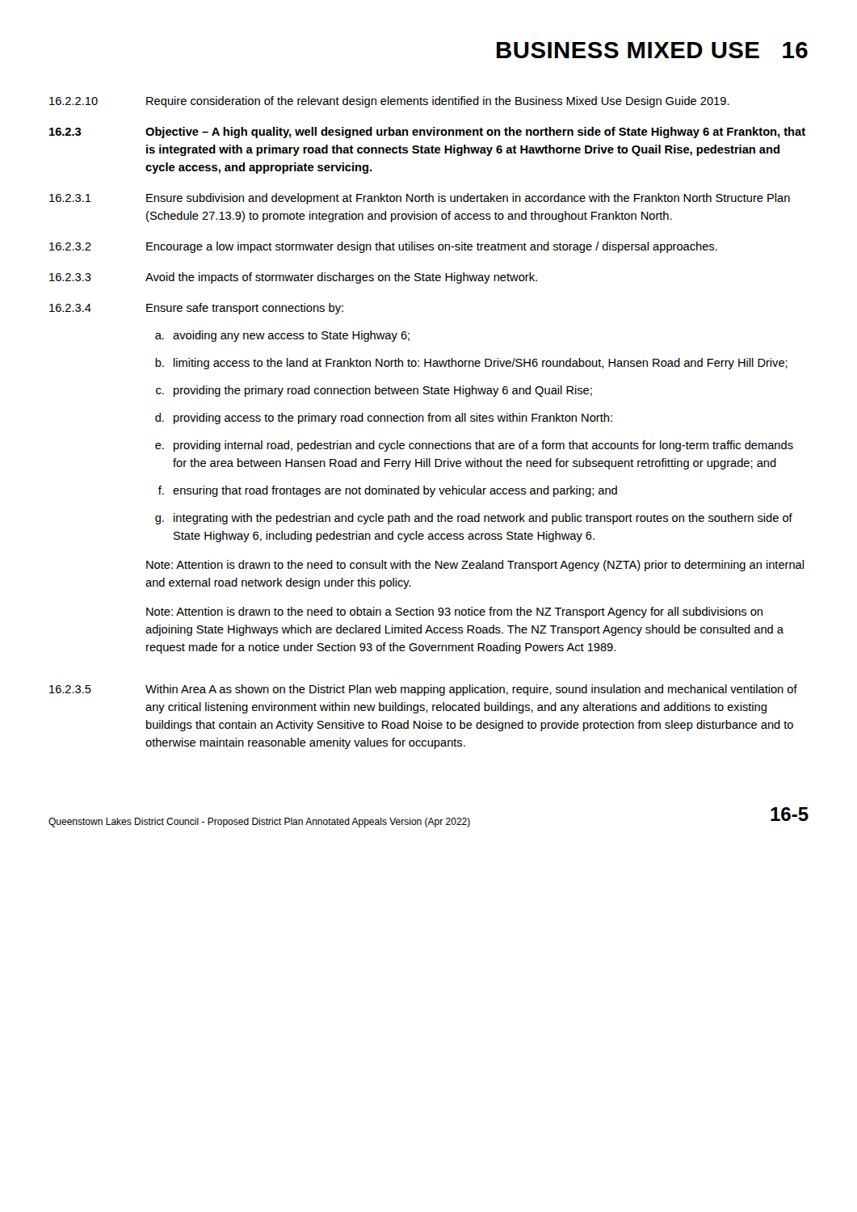BUSINESS MIXED USE 16
16.2.2.10
Require consideration of the relevant design elements identified in the Business Mixed Use Design Guide 2019.
16.2.3
Objective – A high quality, well designed urban environment on the northern side of State Highway 6 at Frankton, that is integrated with a primary road that connects State Highway 6 at Hawthorne Drive to Quail Rise, pedestrian and cycle access, and appropriate servicing.
16.2.3.1
Ensure subdivision and development at Frankton North is undertaken in accordance with the Frankton North Structure Plan (Schedule 27.13.9) to promote integration and provision of access to and throughout Frankton North.
16.2.3.2
Encourage a low impact stormwater design that utilises on-site treatment and storage / dispersal approaches.
16.2.3.3
Avoid the impacts of stormwater discharges on the State Highway network.
16.2.3.4
Ensure safe transport connections by:
avoiding any new access to State Highway 6;
limiting access to the land at Frankton North to: Hawthorne Drive/SH6 roundabout, Hansen Road and Ferry Hill Drive;
providing the primary road connection between State Highway 6 and Quail Rise;
providing access to the primary road connection from all sites within Frankton North:
providing internal road, pedestrian and cycle connections that are of a form that accounts for long-term traffic demands for the area between Hansen Road and Ferry Hill Drive without the need for subsequent retrofitting or upgrade; and
ensuring that road frontages are not dominated by vehicular access and parking; and
integrating with the pedestrian and cycle path and the road network and public transport routes on the southern side of State Highway 6, including pedestrian and cycle access across State Highway 6.
Note: Attention is drawn to the need to consult with the New Zealand Transport Agency (NZTA) prior to determining an internal and external road network design under this policy.
Note: Attention is drawn to the need to obtain a Section 93 notice from the NZ Transport Agency for all subdivisions on adjoining State Highways which are declared Limited Access Roads. The NZ Transport Agency should be consulted and a request made for a notice under Section 93 of the Government Roading Powers Act 1989.
16.2.3.5
Within Area A as shown on the District Plan web mapping application, require, sound insulation and mechanical ventilation of any critical listening environment within new buildings, relocated buildings, and any alterations and additions to existing buildings that contain an Activity Sensitive to Road Noise to be designed to provide protection from sleep disturbance and to otherwise maintain reasonable amenity values for occupants.
Queenstown Lakes District Council - Proposed District Plan Annotated Appeals Version (Apr 2022)
16-5